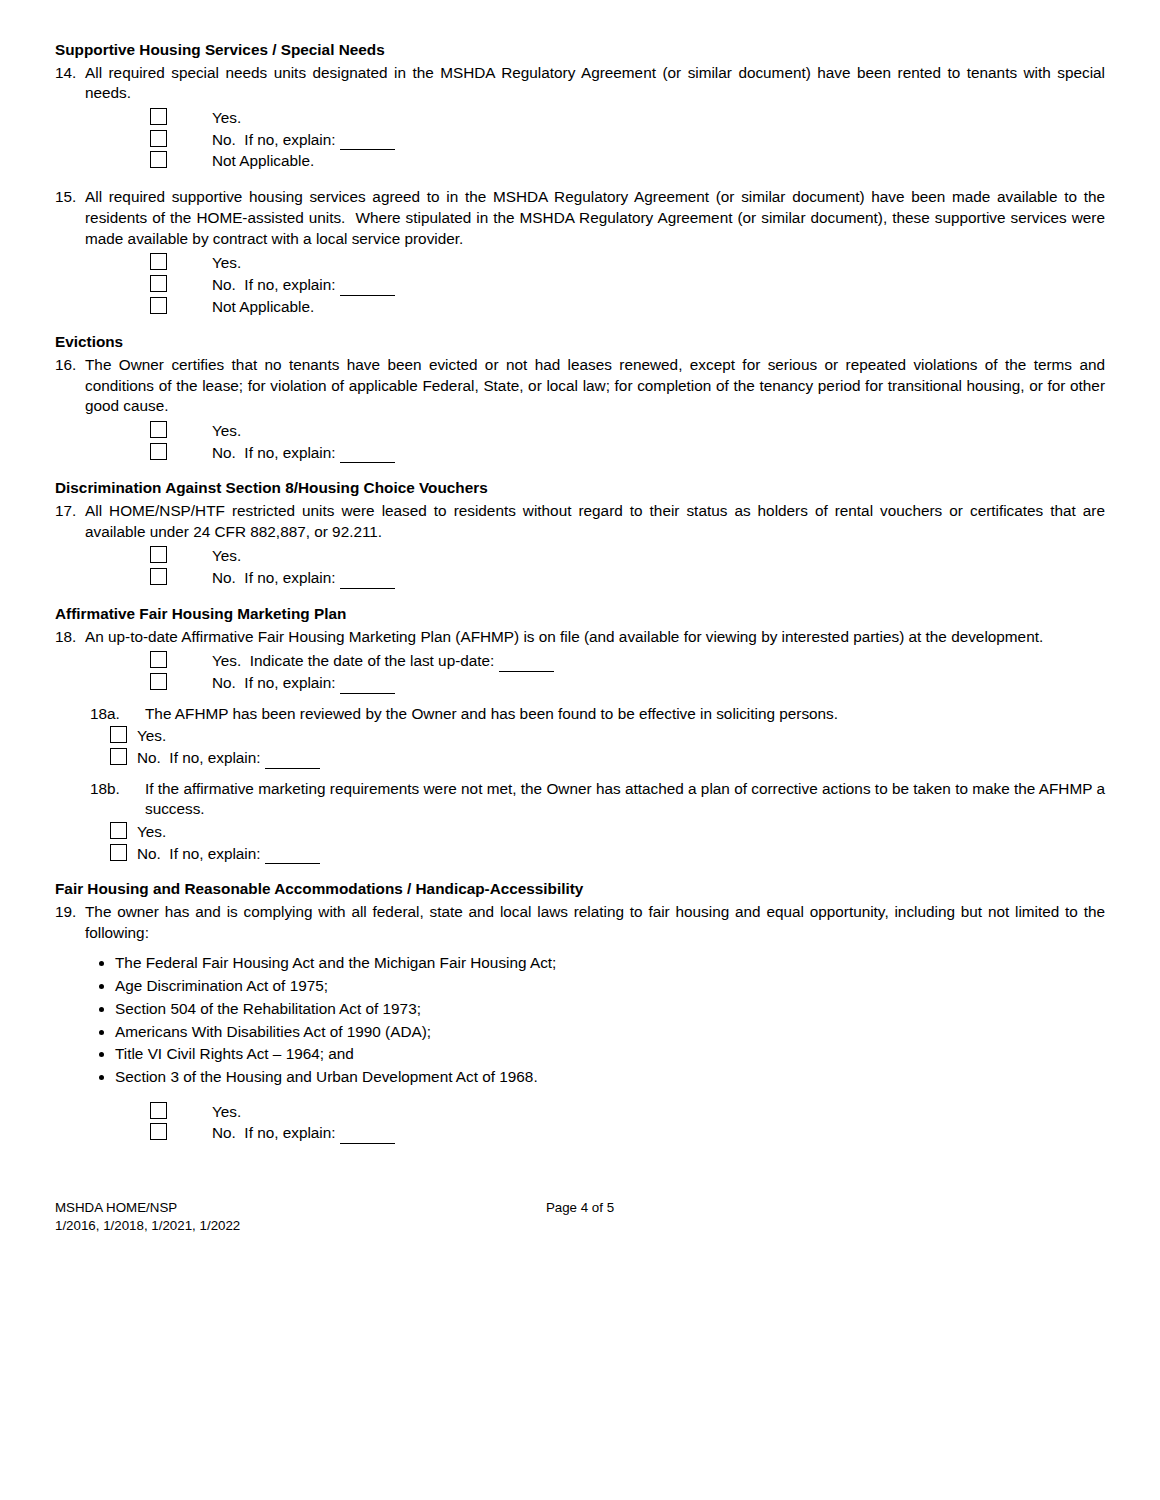Supportive Housing Services / Special Needs
14.
All required special needs units designated in the MSHDA Regulatory Agreement (or similar document) have been rented to tenants with special needs.
Yes.
No. If no, explain:
Not Applicable.
15.
All required supportive housing services agreed to in the MSHDA Regulatory Agreement (or similar document) have been made available to the residents of the HOME-assisted units. Where stipulated in the MSHDA Regulatory Agreement (or similar document), these supportive services were made available by contract with a local service provider.
Yes.
No. If no, explain:
Not Applicable.
Evictions
16.
The Owner certifies that no tenants have been evicted or not had leases renewed, except for serious or repeated violations of the terms and conditions of the lease; for violation of applicable Federal, State, or local law; for completion of the tenancy period for transitional housing, or for other good cause.
Yes.
No. If no, explain:
Discrimination Against Section 8/Housing Choice Vouchers
17.
All HOME/NSP/HTF restricted units were leased to residents without regard to their status as holders of rental vouchers or certificates that are available under 24 CFR 882,887, or 92.211.
Yes.
No. If no, explain:
Affirmative Fair Housing Marketing Plan
18.
An up-to-date Affirmative Fair Housing Marketing Plan (AFHMP) is on file (and available for viewing by interested parties) at the development.
Yes. Indicate the date of the last up-date:
No. If no, explain:
18a.
The AFHMP has been reviewed by the Owner and has been found to be effective in soliciting persons.
Yes.
No. If no, explain:
18b.
If the affirmative marketing requirements were not met, the Owner has attached a plan of corrective actions to be taken to make the AFHMP a success.
Yes.
No. If no, explain:
Fair Housing and Reasonable Accommodations / Handicap-Accessibility
19.
The owner has and is complying with all federal, state and local laws relating to fair housing and equal opportunity, including but not limited to the following:
The Federal Fair Housing Act and the Michigan Fair Housing Act;
Age Discrimination Act of 1975;
Section 504 of the Rehabilitation Act of 1973;
Americans With Disabilities Act of 1990 (ADA);
Title VI Civil Rights Act – 1964; and
Section 3 of the Housing and Urban Development Act of 1968.
Yes.
No. If no, explain:
MSHDA HOME/NSP
1/2016, 1/2018, 1/2021, 1/2022
Page 4 of 5